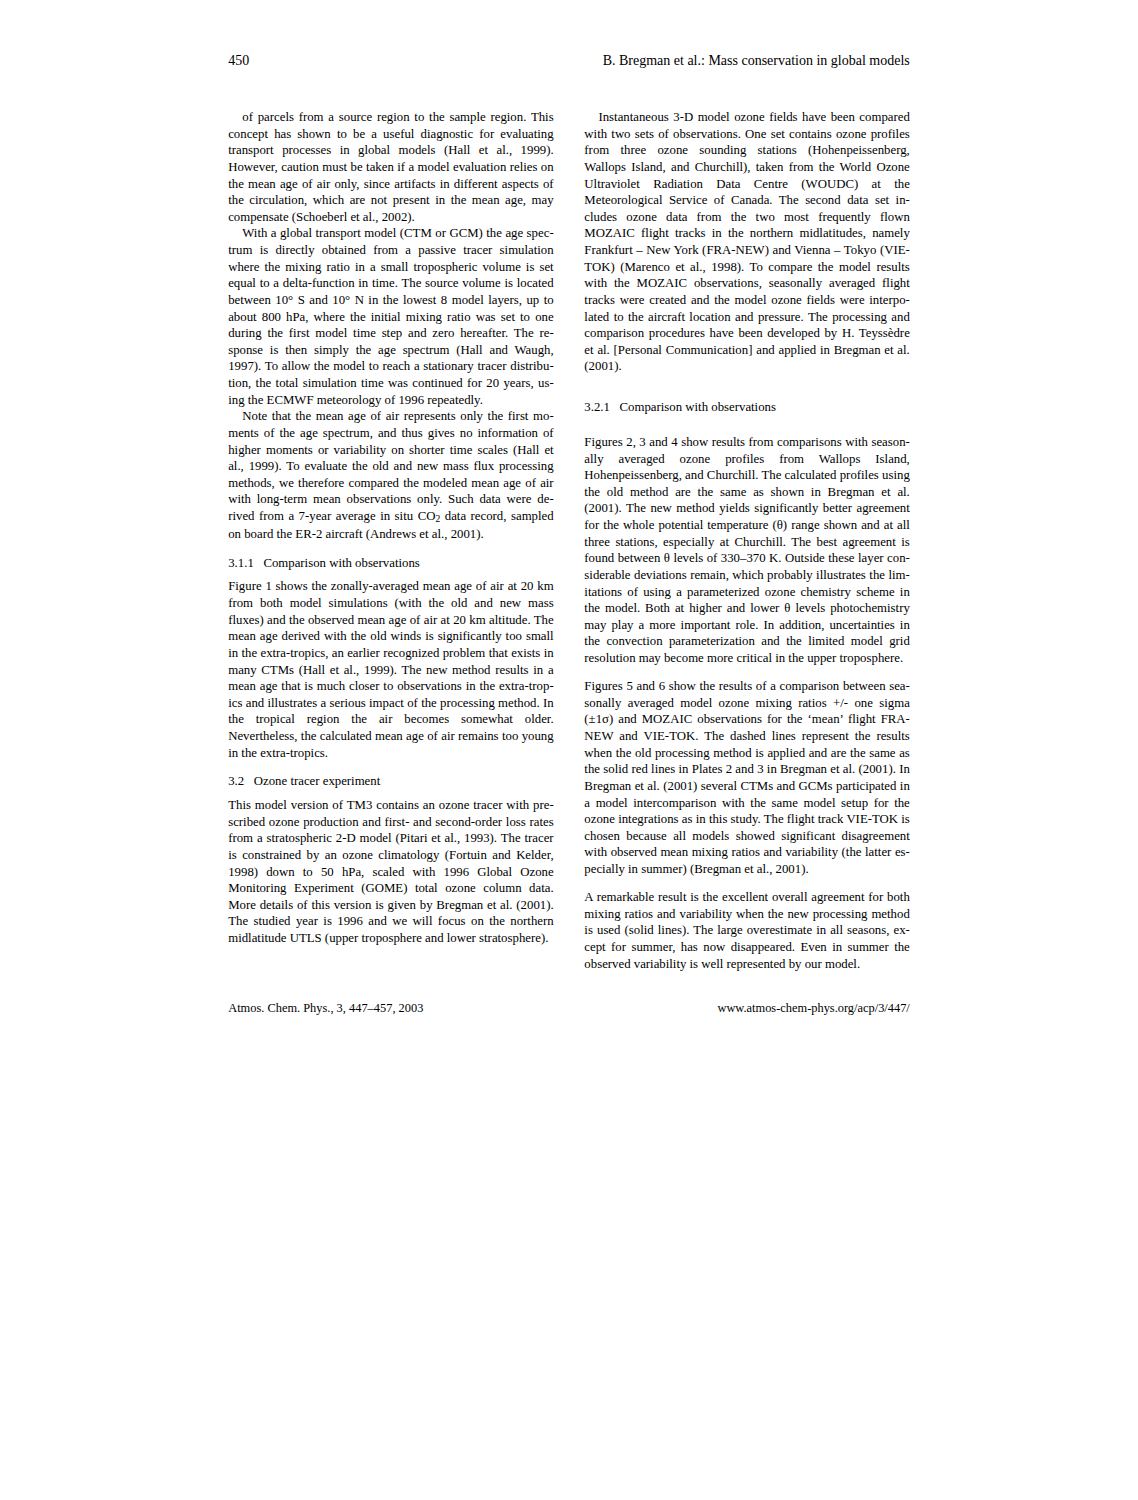450
B. Bregman et al.: Mass conservation in global models
of parcels from a source region to the sample region. This concept has shown to be a useful diagnostic for evaluating transport processes in global models (Hall et al., 1999). However, caution must be taken if a model evaluation relies on the mean age of air only, since artifacts in different aspects of the circulation, which are not present in the mean age, may compensate (Schoeberl et al., 2002).
With a global transport model (CTM or GCM) the age spectrum is directly obtained from a passive tracer simulation where the mixing ratio in a small tropospheric volume is set equal to a delta-function in time. The source volume is located between 10° S and 10° N in the lowest 8 model layers, up to about 800 hPa, where the initial mixing ratio was set to one during the first model time step and zero hereafter. The response is then simply the age spectrum (Hall and Waugh, 1997). To allow the model to reach a stationary tracer distribution, the total simulation time was continued for 20 years, using the ECMWF meteorology of 1996 repeatedly.
Note that the mean age of air represents only the first moments of the age spectrum, and thus gives no information of higher moments or variability on shorter time scales (Hall et al., 1999). To evaluate the old and new mass flux processing methods, we therefore compared the modeled mean age of air with long-term mean observations only. Such data were derived from a 7-year average in situ CO2 data record, sampled on board the ER-2 aircraft (Andrews et al., 2001).
3.1.1 Comparison with observations
Figure 1 shows the zonally-averaged mean age of air at 20 km from both model simulations (with the old and new mass fluxes) and the observed mean age of air at 20 km altitude. The mean age derived with the old winds is significantly too small in the extra-tropics, an earlier recognized problem that exists in many CTMs (Hall et al., 1999). The new method results in a mean age that is much closer to observations in the extra-tropics and illustrates a serious impact of the processing method. In the tropical region the air becomes somewhat older. Nevertheless, the calculated mean age of air remains too young in the extra-tropics.
3.2 Ozone tracer experiment
This model version of TM3 contains an ozone tracer with prescribed ozone production and first- and second-order loss rates from a stratospheric 2-D model (Pitari et al., 1993). The tracer is constrained by an ozone climatology (Fortuin and Kelder, 1998) down to 50 hPa, scaled with 1996 Global Ozone Monitoring Experiment (GOME) total ozone column data. More details of this version is given by Bregman et al. (2001). The studied year is 1996 and we will focus on the northern midlatitude UTLS (upper troposphere and lower stratosphere).
Instantaneous 3-D model ozone fields have been compared with two sets of observations. One set contains ozone profiles from three ozone sounding stations (Hohenpeissenberg, Wallops Island, and Churchill), taken from the World Ozone Ultraviolet Radiation Data Centre (WOUDC) at the Meteorological Service of Canada. The second data set includes ozone data from the two most frequently flown MOZAIC flight tracks in the northern midlatitudes, namely Frankfurt – New York (FRA-NEW) and Vienna – Tokyo (VIE-TOK) (Marenco et al., 1998). To compare the model results with the MOZAIC observations, seasonally averaged flight tracks were created and the model ozone fields were interpolated to the aircraft location and pressure. The processing and comparison procedures have been developed by H. Teyssèdre et al. [Personal Communication] and applied in Bregman et al. (2001).
3.2.1 Comparison with observations
Figures 2, 3 and 4 show results from comparisons with seasonally averaged ozone profiles from Wallops Island, Hohenpeissenberg, and Churchill. The calculated profiles using the old method are the same as shown in Bregman et al. (2001). The new method yields significantly better agreement for the whole potential temperature (θ) range shown and at all three stations, especially at Churchill. The best agreement is found between θ levels of 330–370 K. Outside these layer considerable deviations remain, which probably illustrates the limitations of using a parameterized ozone chemistry scheme in the model. Both at higher and lower θ levels photochemistry may play a more important role. In addition, uncertainties in the convection parameterization and the limited model grid resolution may become more critical in the upper troposphere.
Figures 5 and 6 show the results of a comparison between seasonally averaged model ozone mixing ratios +/- one sigma (±1σ) and MOZAIC observations for the ‘mean’ flight FRA-NEW and VIE-TOK. The dashed lines represent the results when the old processing method is applied and are the same as the solid red lines in Plates 2 and 3 in Bregman et al. (2001). In Bregman et al. (2001) several CTMs and GCMs participated in a model intercomparison with the same model setup for the ozone integrations as in this study. The flight track VIE-TOK is chosen because all models showed significant disagreement with observed mean mixing ratios and variability (the latter especially in summer) (Bregman et al., 2001).
A remarkable result is the excellent overall agreement for both mixing ratios and variability when the new processing method is used (solid lines). The large overestimate in all seasons, except for summer, has now disappeared. Even in summer the observed variability is well represented by our model.
Atmos. Chem. Phys., 3, 447–457, 2003
www.atmos-chem-phys.org/acp/3/447/